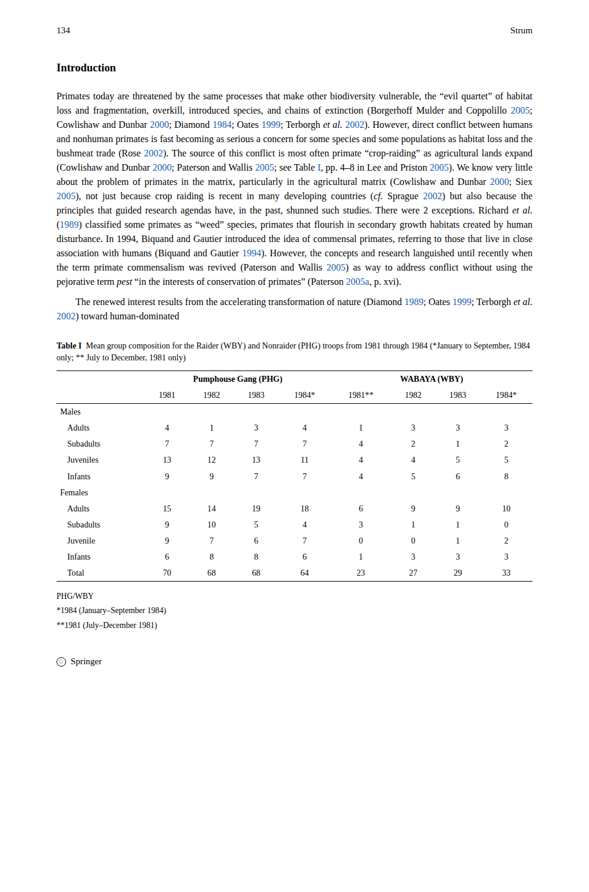134 Strum
Introduction
Primates today are threatened by the same processes that make other biodiversity vulnerable, the “evil quartet” of habitat loss and fragmentation, overkill, introduced species, and chains of extinction (Borgerhoff Mulder and Coppolillo 2005; Cowlishaw and Dunbar 2000; Diamond 1984; Oates 1999; Terborgh et al. 2002). However, direct conflict between humans and nonhuman primates is fast becoming as serious a concern for some species and some populations as habitat loss and the bushmeat trade (Rose 2002). The source of this conflict is most often primate “crop-raiding” as agricultural lands expand (Cowlishaw and Dunbar 2000; Paterson and Wallis 2005; see Table I, pp. 4–8 in Lee and Priston 2005). We know very little about the problem of primates in the matrix, particularly in the agricultural matrix (Cowlishaw and Dunbar 2000; Siex 2005), not just because crop raiding is recent in many developing countries (cf. Sprague 2002) but also because the principles that guided research agendas have, in the past, shunned such studies. There were 2 exceptions. Richard et al. (1989) classified some primates as “weed” species, primates that flourish in secondary growth habitats created by human disturbance. In 1994, Biquand and Gautier introduced the idea of commensal primates, referring to those that live in close association with humans (Biquand and Gautier 1994). However, the concepts and research languished until recently when the term primate commensalism was revived (Paterson and Wallis 2005) as way to address conflict without using the pejorative term pest “in the interests of conservation of primates” (Paterson 2005a, p. xvi).
The renewed interest results from the accelerating transformation of nature (Diamond 1989; Oates 1999; Terborgh et al. 2002) toward human-dominated
Table I Mean group composition for the Raider (WBY) and Nonraider (PHG) troops from 1981 through 1984 (*January to September, 1984 only; ** July to December, 1981 only)
| | Pumphouse Gang (PHG) | WABAYA (WBY) |
| --- | --- | --- |
| | 1981 | 1982 | 1983 | 1984* | 1981** | 1982 | 1983 | 1984* |
| Males | | | | | | | | |
| Adults | 4 | 1 | 3 | 4 | 1 | 3 | 3 | 3 |
| Subadults | 7 | 7 | 7 | 7 | 4 | 2 | 1 | 2 |
| Juveniles | 13 | 12 | 13 | 11 | 4 | 4 | 5 | 5 |
| Infants | 9 | 9 | 7 | 7 | 4 | 5 | 6 | 8 |
| Females | | | | | | | | |
| Adults | 15 | 14 | 19 | 18 | 6 | 9 | 9 | 10 |
| Subadults | 9 | 10 | 5 | 4 | 3 | 1 | 1 | 0 |
| Juvenile | 9 | 7 | 6 | 7 | 0 | 0 | 1 | 2 |
| Infants | 6 | 8 | 8 | 6 | 1 | 3 | 3 | 3 |
| Total | 70 | 68 | 68 | 64 | 23 | 27 | 29 | 33 |
PHG/WBY
*1984 (January–September 1984)
**1981 (July–December 1981)
♢ Springer